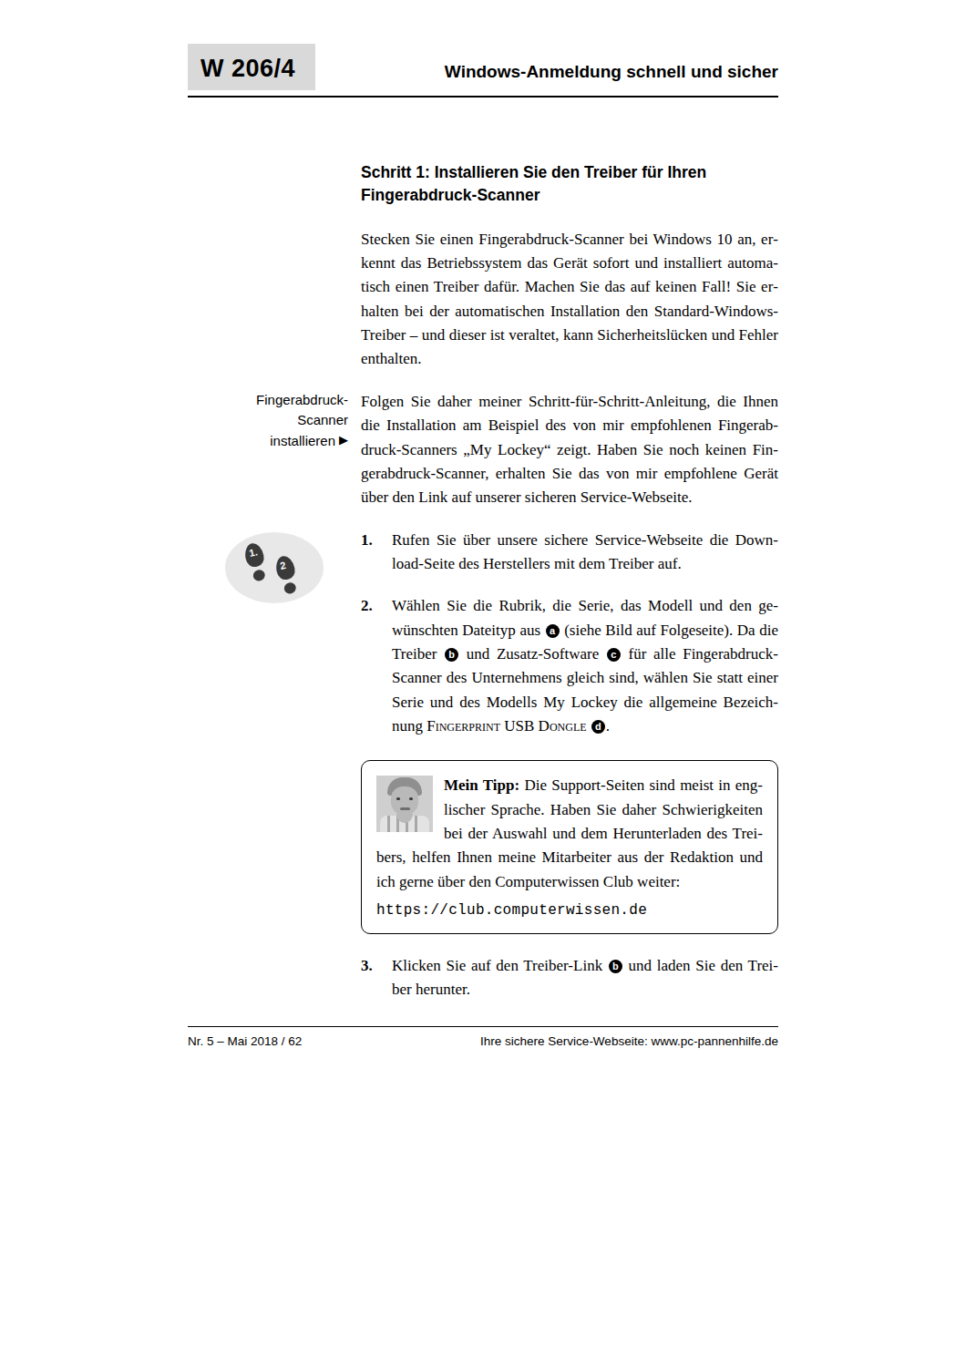W 206/4
Windows-Anmeldung schnell und sicher
Schritt 1: Installieren Sie den Treiber für Ihren Fingerabdruck-Scanner
Stecken Sie einen Fingerabdruck-Scanner bei Windows 10 an, erkennt das Betriebssystem das Gerät sofort und installiert automatisch einen Treiber dafür. Machen Sie das auf keinen Fall! Sie erhalten bei der automatischen Installation den Standard-Windows-Treiber – und dieser ist veraltet, kann Sicherheitslücken und Fehler enthalten.
Fingerabdruck-
Scanner
installieren▶
Folgen Sie daher meiner Schritt-für-Schritt-Anleitung, die Ihnen die Installation am Beispiel des von mir empfohlenen Fingerabdruck-Scanners „My Lockey“ zeigt. Haben Sie noch keinen Fingerabdruck-Scanner, erhalten Sie das von mir empfohlene Gerät über den Link auf unserer sicheren Service-Webseite.
1.
2
Rufen Sie über unsere sichere Service-Webseite die Download-Seite des Herstellers mit dem Treiber auf.
Wählen Sie die Rubrik, die Serie, das Modell und den gewünschten Dateityp aus a (siehe Bild auf Folgeseite). Da die Treiber b und Zusatz-Software c für alle Fingerabdruck-Scanner des Unternehmens gleich sind, wählen Sie statt einer Serie und des Modells My Lockey die allgemeine Bezeichnung Fingerprint USB Dongle d.
Mein Tipp: Die Support-Seiten sind meist in englischer Sprache. Haben Sie daher Schwierigkeiten bei der Auswahl und dem Herunterladen des Treibers, helfen Ihnen meine Mitarbeiter aus der Redaktion und ich gerne über den Computerwissen Club weiter:
https://club.computerwissen.de
Klicken Sie auf den Treiber-Link b und laden Sie den Treiber herunter.
Nr. 5 – Mai 2018 / 62
Ihre sichere Service-Webseite: www.pc-pannenhilfe.de